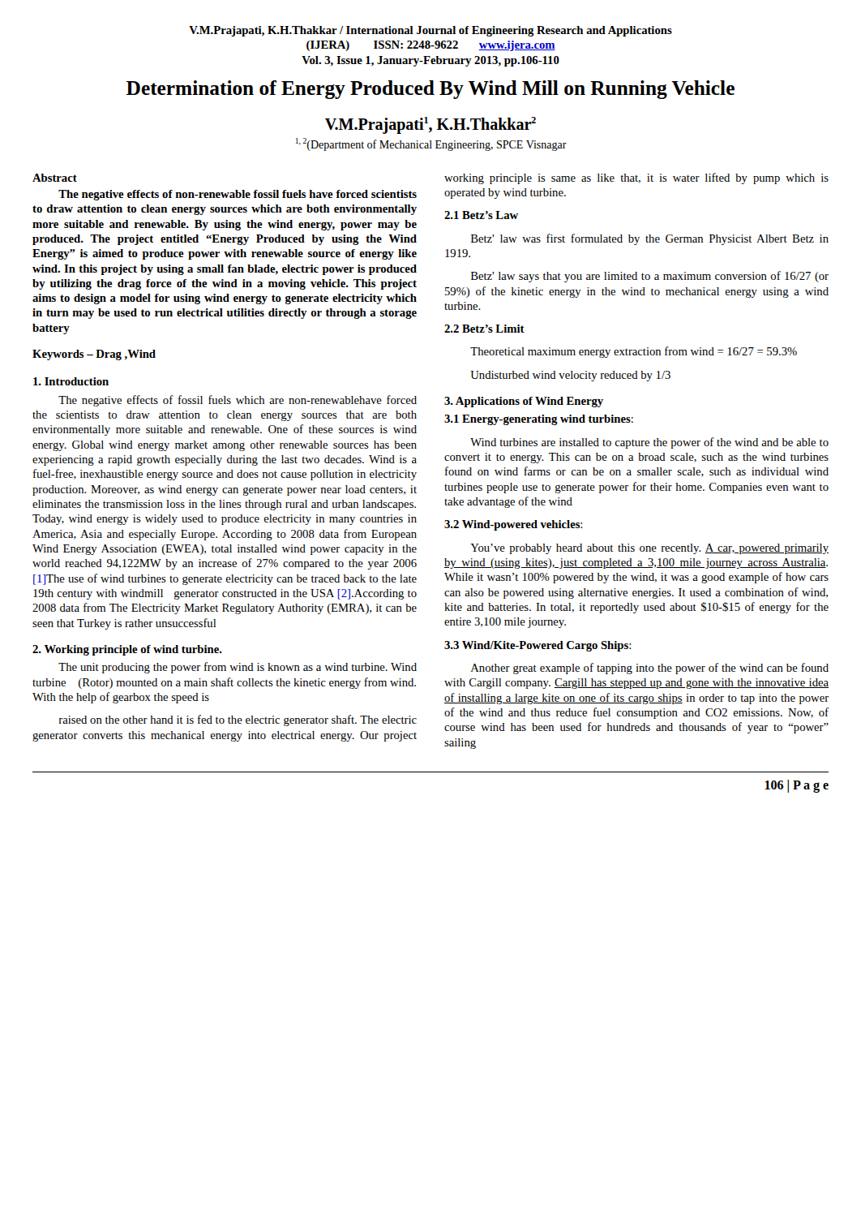V.M.Prajapati, K.H.Thakkar / International Journal of Engineering Research and Applications (IJERA) ISSN: 2248-9622 www.ijera.com Vol. 3, Issue 1, January-February 2013, pp.106-110
Determination of Energy Produced By Wind Mill on Running Vehicle
V.M.Prajapati1, K.H.Thakkar2
1, 2(Department of Mechanical Engineering, SPCE Visnagar
Abstract
The negative effects of non-renewable fossil fuels have forced scientists to draw attention to clean energy sources which are both environmentally more suitable and renewable. By using the wind energy, power may be produced. The project entitled “Energy Produced by using the Wind Energy” is aimed to produce power with renewable source of energy like wind. In this project by using a small fan blade, electric power is produced by utilizing the drag force of the wind in a moving vehicle. This project aims to design a model for using wind energy to generate electricity which in turn may be used to run electrical utilities directly or through a storage battery
Keywords – Drag ,Wind
1. Introduction
The negative effects of fossil fuels which are non-renewablehave forced the scientists to draw attention to clean energy sources that are both environmentally more suitable and renewable. One of these sources is wind energy. Global wind energy market among other renewable sources has been experiencing a rapid growth especially during the last two decades. Wind is a fuel-free, inexhaustible energy source and does not cause pollution in electricity production. Moreover, as wind energy can generate power near load centers, it eliminates the transmission loss in the lines through rural and urban landscapes. Today, wind energy is widely used to produce electricity in many countries in America, Asia and especially Europe. According to 2008 data from European Wind Energy Association (EWEA), total installed wind power capacity in the world reached 94,122MW by an increase of 27% compared to the year 2006 [1] The use of wind turbines to generate electricity can be traced back to the late 19th century with windmill generator constructed in the USA [2].According to 2008 data from The Electricity Market Regulatory Authority (EMRA), it can be seen that Turkey is rather unsuccessful
2. Working principle of wind turbine.
The unit producing the power from wind is known as a wind turbine. Wind turbine (Rotor) mounted on a main shaft collects the kinetic energy from wind. With the help of gearbox the speed is
raised on the other hand it is fed to the electric generator shaft. The electric generator converts this mechanical energy into electrical energy. Our project working principle is same as like that, it is water lifted by pump which is operated by wind turbine.
2.1 Betz’s Law
Betz' law was first formulated by the German Physicist Albert Betz in 1919.
Betz' law says that you are limited to a maximum conversion of 16/27 (or 59%) of the kinetic energy in the wind to mechanical energy using a wind turbine.
2.2 Betz’s Limit
Theoretical maximum energy extraction from wind = 16/27 = 59.3%
Undisturbed wind velocity reduced by 1/3
3. Applications of Wind Energy
3.1 Energy-generating wind turbines:
Wind turbines are installed to capture the power of the wind and be able to convert it to energy. This can be on a broad scale, such as the wind turbines found on wind farms or can be on a smaller scale, such as individual wind turbines people use to generate power for their home. Companies even want to take advantage of the wind
3.2 Wind-powered vehicles:
You’ve probably heard about this one recently. A car, powered primarily by wind (using kites), just completed a 3,100 mile journey across Australia. While it wasn’t 100% powered by the wind, it was a good example of how cars can also be powered using alternative energies. It used a combination of wind, kite and batteries. In total, it reportedly used about $10-$15 of energy for the entire 3,100 mile journey.
3.3 Wind/Kite-Powered Cargo Ships:
Another great example of tapping into the power of the wind can be found with Cargill company. Cargill has stepped up and gone with the innovative idea of installing a large kite on one of its cargo ships in order to tap into the power of the wind and thus reduce fuel consumption and CO2 emissions. Now, of course wind has been used for hundreds and thousands of year to “power” sailing
106 | P a g e